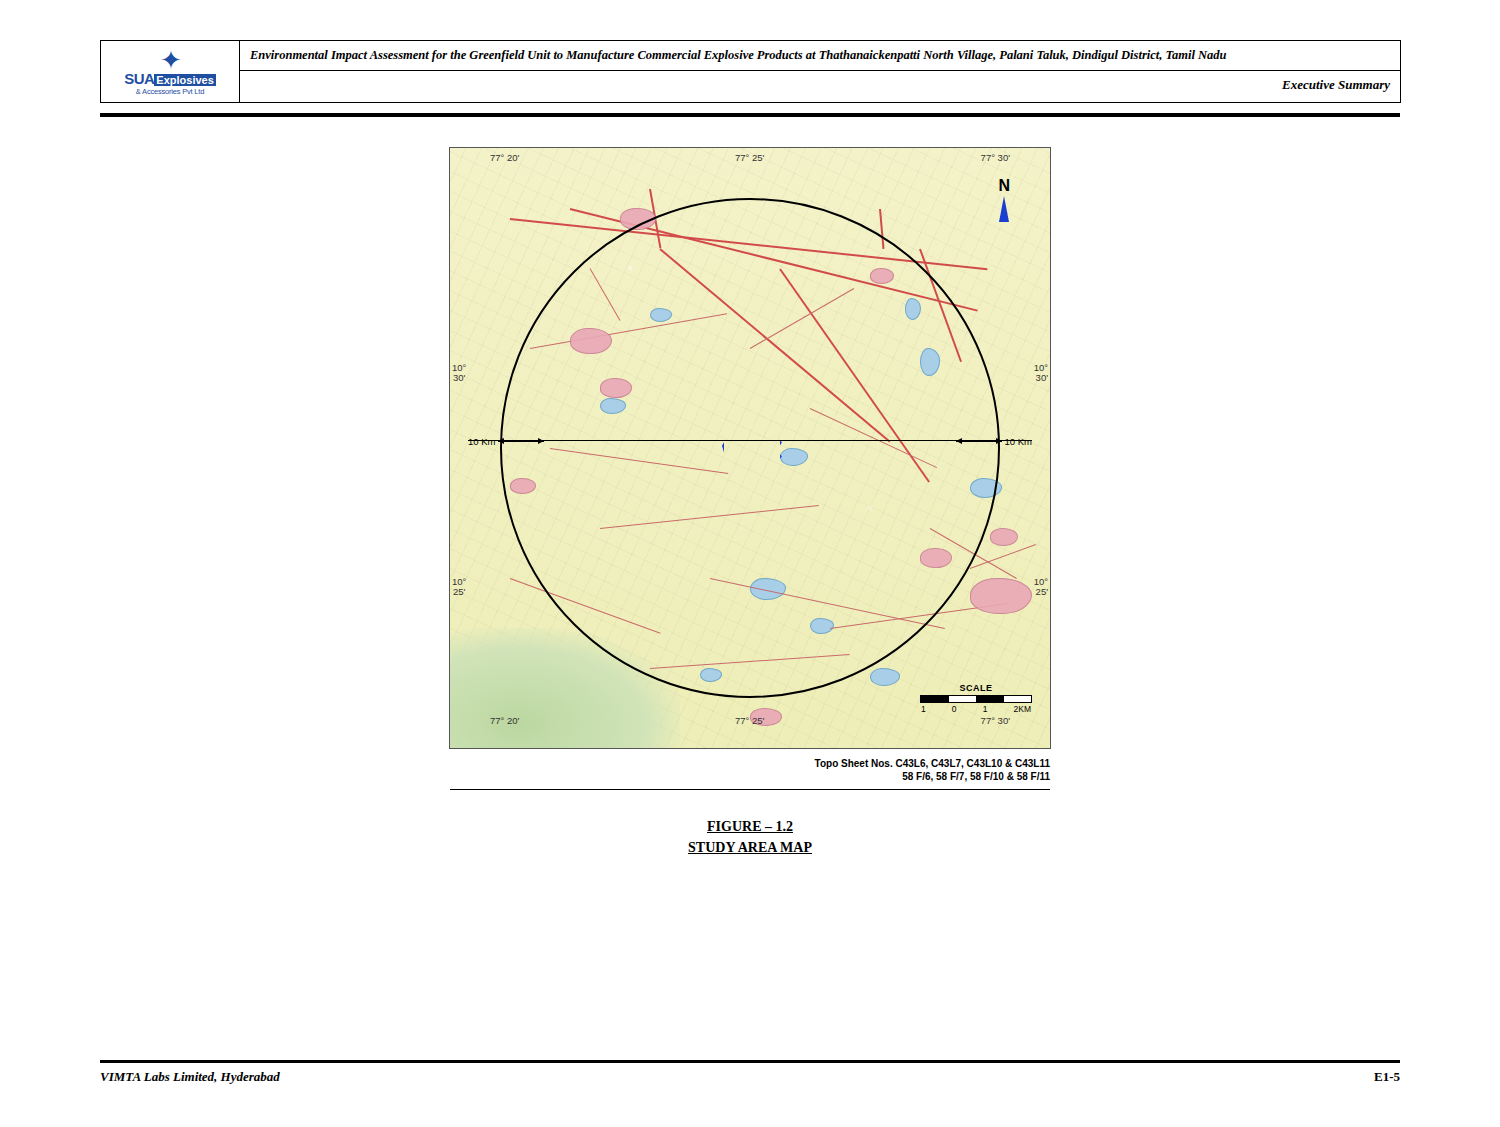✦ SUA Explosives & Accessories Pvt Ltd
Environmental Impact Assessment for the Greenfield Unit to Manufacture Commercial Explosive Products at Thathanaickenpatti North Village, Palani Taluk, Dindigul District, Tamil Nadu
Executive Summary
10 Km
10 Km
N
77° 20'
77° 25'
77° 30'
77° 20'
77° 25'
77° 30'
10°
30'
10°
25'
10°
30'
10°
25'
SCALE
1012KM
Topo Sheet Nos. C43L6, C43L7, C43L10 & C43L11
58 F/6, 58 F/7, 58 F/10 & 58 F/11
FIGURE – 1.2 STUDY AREA MAP
VIMTA Labs Limited, Hyderabad
E1-5